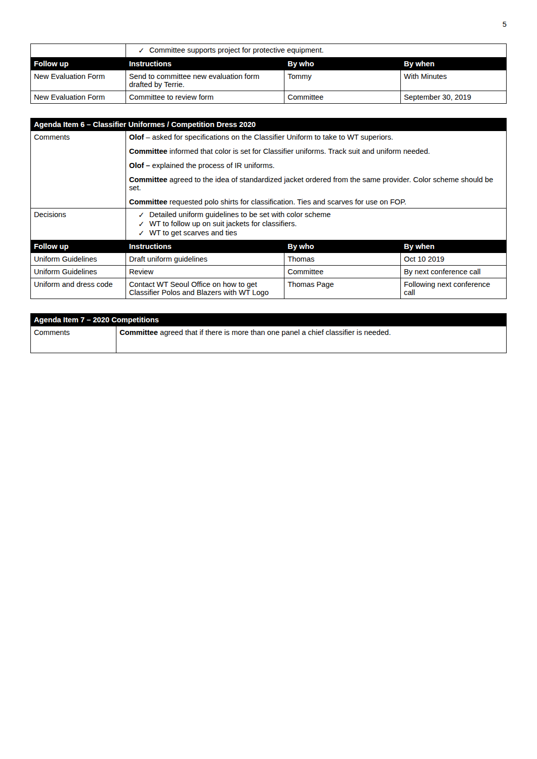5
| | Committee supports project for protective equipment. |
| Follow up | Instructions | By who | By when |
| New Evaluation Form | Send to committee new evaluation form drafted by Terrie. | Tommy | With Minutes |
| New Evaluation Form | Committee to review form | Committee | September 30, 2019 |
| Agenda Item 6 – Classifier Uniformes / Competition Dress 2020 |
| Comments | Olof – asked for specifications on the Classifier Uniform to take to WT superiors. Committee informed that color is set for Classifier uniforms. Track suit and uniform needed. Olof – explained the process of IR uniforms. Committee agreed to the idea of standardized jacket ordered from the same provider. Color scheme should be set. Committee requested polo shirts for classification. Ties and scarves for use on FOP. |
| Decisions | Detailed uniform guidelines to be set with color scheme WT to follow up on suit jackets for classifiers. WT to get scarves and ties |
| Follow up | Instructions | By who | By when |
| Uniform Guidelines | Draft uniform guidelines | Thomas | Oct 10 2019 |
| Uniform Guidelines | Review | Committee | By next conference call |
| Uniform and dress code | Contact WT Seoul Office on how to get Classifier Polos and Blazers with WT Logo | Thomas Page | Following next conference call |
| Agenda Item 7 – 2020 Competitions |
| Comments | Committee agreed that if there is more than one panel a chief classifier is needed. |